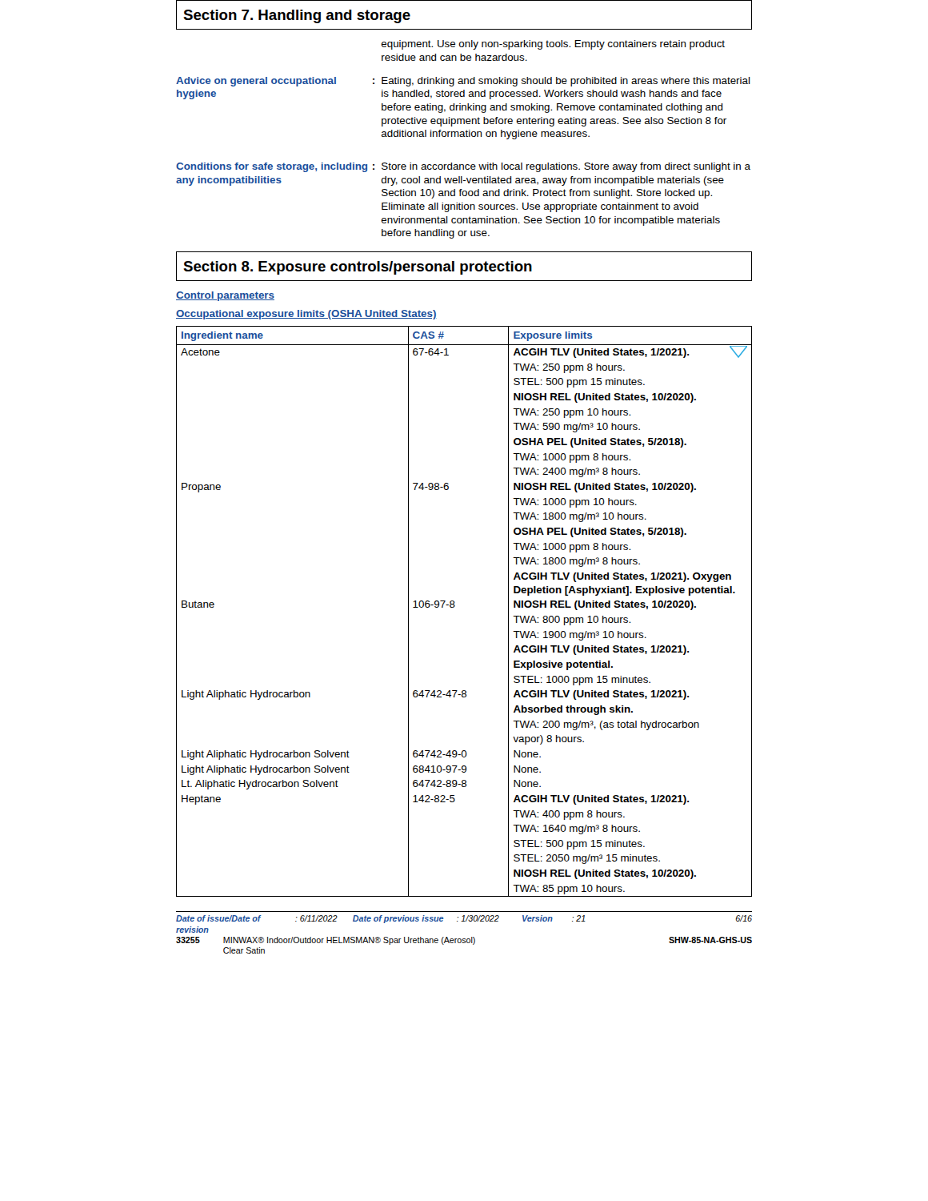Section 7. Handling and storage
| | | equipment. Use only non-sparking tools. Empty containers retain product residue and can be hazardous. |
| Advice on general occupational hygiene | : | Eating, drinking and smoking should be prohibited in areas where this material is handled, stored and processed. Workers should wash hands and face before eating, drinking and smoking. Remove contaminated clothing and protective equipment before entering eating areas. See also Section 8 for additional information on hygiene measures. |
| Conditions for safe storage, including any incompatibilities | : | Store in accordance with local regulations. Store away from direct sunlight in a dry, cool and well-ventilated area, away from incompatible materials (see Section 10) and food and drink. Protect from sunlight. Store locked up. Eliminate all ignition sources. Use appropriate containment to avoid environmental contamination. See Section 10 for incompatible materials before handling or use. |
Section 8. Exposure controls/personal protection
Control parameters
Occupational exposure limits (OSHA United States)
| Ingredient name | CAS # | Exposure limits |
| --- | --- | --- |
| Acetone | 67-64-1 | ACGIH TLV (United States, 1/2021). |
| | | TWA: 250 ppm 8 hours. |
| | | STEL: 500 ppm 15 minutes. |
| | | NIOSH REL (United States, 10/2020). |
| | | TWA: 250 ppm 10 hours. |
| | | TWA: 590 mg/m³ 10 hours. |
| | | OSHA PEL (United States, 5/2018). |
| | | TWA: 1000 ppm 8 hours. |
| | | TWA: 2400 mg/m³ 8 hours. |
| Propane | 74-98-6 | NIOSH REL (United States, 10/2020). |
| | | TWA: 1000 ppm 10 hours. |
| | | TWA: 1800 mg/m³ 10 hours. |
| | | OSHA PEL (United States, 5/2018). |
| | | TWA: 1000 ppm 8 hours. |
| | | TWA: 1800 mg/m³ 8 hours. |
| | | ACGIH TLV (United States, 1/2021). Oxygen Depletion [Asphyxiant]. Explosive potential. |
| Butane | 106-97-8 | NIOSH REL (United States, 10/2020). |
| | | TWA: 800 ppm 10 hours. |
| | | TWA: 1900 mg/m³ 10 hours. |
| | | ACGIH TLV (United States, 1/2021). |
| | | Explosive potential. |
| | | STEL: 1000 ppm 15 minutes. |
| Light Aliphatic Hydrocarbon | 64742-47-8 | ACGIH TLV (United States, 1/2021). |
| | | Absorbed through skin. |
| | | TWA: 200 mg/m³, (as total hydrocarbon |
| | | vapor) 8 hours. |
| Light Aliphatic Hydrocarbon Solvent | 64742-49-0 | None. |
| Light Aliphatic Hydrocarbon Solvent | 68410-97-9 | None. |
| Lt. Aliphatic Hydrocarbon Solvent | 64742-89-8 | None. |
| Heptane | 142-82-5 | ACGIH TLV (United States, 1/2021). |
| | | TWA: 400 ppm 8 hours. |
| | | TWA: 1640 mg/m³ 8 hours. |
| | | STEL: 500 ppm 15 minutes. |
| | | STEL: 2050 mg/m³ 15 minutes. |
| | | NIOSH REL (United States, 10/2020). |
| | | TWA: 85 ppm 10 hours. |
| Date of issue/Date of revision | : 6/11/2022 | Date of previous issue | : 1/30/2022 | Version | : 21 | 6/16 |
| 33255 | MINWAX® Indoor/Outdoor HELMSMAN® Spar Urethane (Aerosol) Clear Satin | SHW-85-NA-GHS-US |